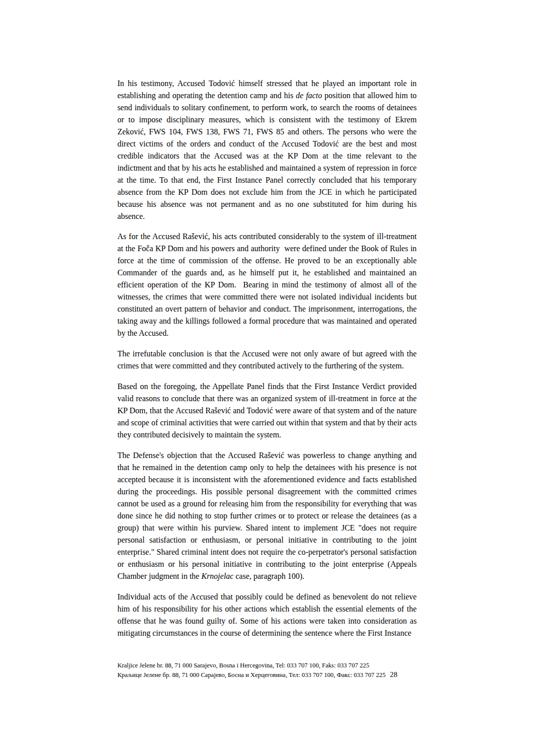In his testimony, Accused Todović himself stressed that he played an important role in establishing and operating the detention camp and his de facto position that allowed him to send individuals to solitary confinement, to perform work, to search the rooms of detainees or to impose disciplinary measures, which is consistent with the testimony of Ekrem Zeković, FWS 104, FWS 138, FWS 71, FWS 85 and others. The persons who were the direct victims of the orders and conduct of the Accused Todović are the best and most credible indicators that the Accused was at the KP Dom at the time relevant to the indictment and that by his acts he established and maintained a system of repression in force at the time. To that end, the First Instance Panel correctly concluded that his temporary absence from the KP Dom does not exclude him from the JCE in which he participated because his absence was not permanent and as no one substituted for him during his absence.
As for the Accused Rašević, his acts contributed considerably to the system of ill-treatment at the Foča KP Dom and his powers and authority were defined under the Book of Rules in force at the time of commission of the offense. He proved to be an exceptionally able Commander of the guards and, as he himself put it, he established and maintained an efficient operation of the KP Dom. Bearing in mind the testimony of almost all of the witnesses, the crimes that were committed there were not isolated individual incidents but constituted an overt pattern of behavior and conduct. The imprisonment, interrogations, the taking away and the killings followed a formal procedure that was maintained and operated by the Accused.
The irrefutable conclusion is that the Accused were not only aware of but agreed with the crimes that were committed and they contributed actively to the furthering of the system.
Based on the foregoing, the Appellate Panel finds that the First Instance Verdict provided valid reasons to conclude that there was an organized system of ill-treatment in force at the KP Dom, that the Accused Rašević and Todović were aware of that system and of the nature and scope of criminal activities that were carried out within that system and that by their acts they contributed decisively to maintain the system.
The Defense's objection that the Accused Rašević was powerless to change anything and that he remained in the detention camp only to help the detainees with his presence is not accepted because it is inconsistent with the aforementioned evidence and facts established during the proceedings. His possible personal disagreement with the committed crimes cannot be used as a ground for releasing him from the responsibility for everything that was done since he did nothing to stop further crimes or to protect or release the detainees (as a group) that were within his purview. Shared intent to implement JCE "does not require personal satisfaction or enthusiasm, or personal initiative in contributing to the joint enterprise." Shared criminal intent does not require the co-perpetrator's personal satisfaction or enthusiasm or his personal initiative in contributing to the joint enterprise (Appeals Chamber judgment in the Krnojelac case, paragraph 100).
Individual acts of the Accused that possibly could be defined as benevolent do not relieve him of his responsibility for his other actions which establish the essential elements of the offense that he was found guilty of. Some of his actions were taken into consideration as mitigating circumstances in the course of determining the sentence where the First Instance
Kraljice Jelene br. 88, 71 000 Sarajevo, Bosna i Hercegovina, Tel: 033 707 100, Faks: 033 707 225
Краљице Јелене бр. 88, 71 000 Сарајево, Босна и Херцеговина, Тел: 033 707 100, Факс: 033 707 22528